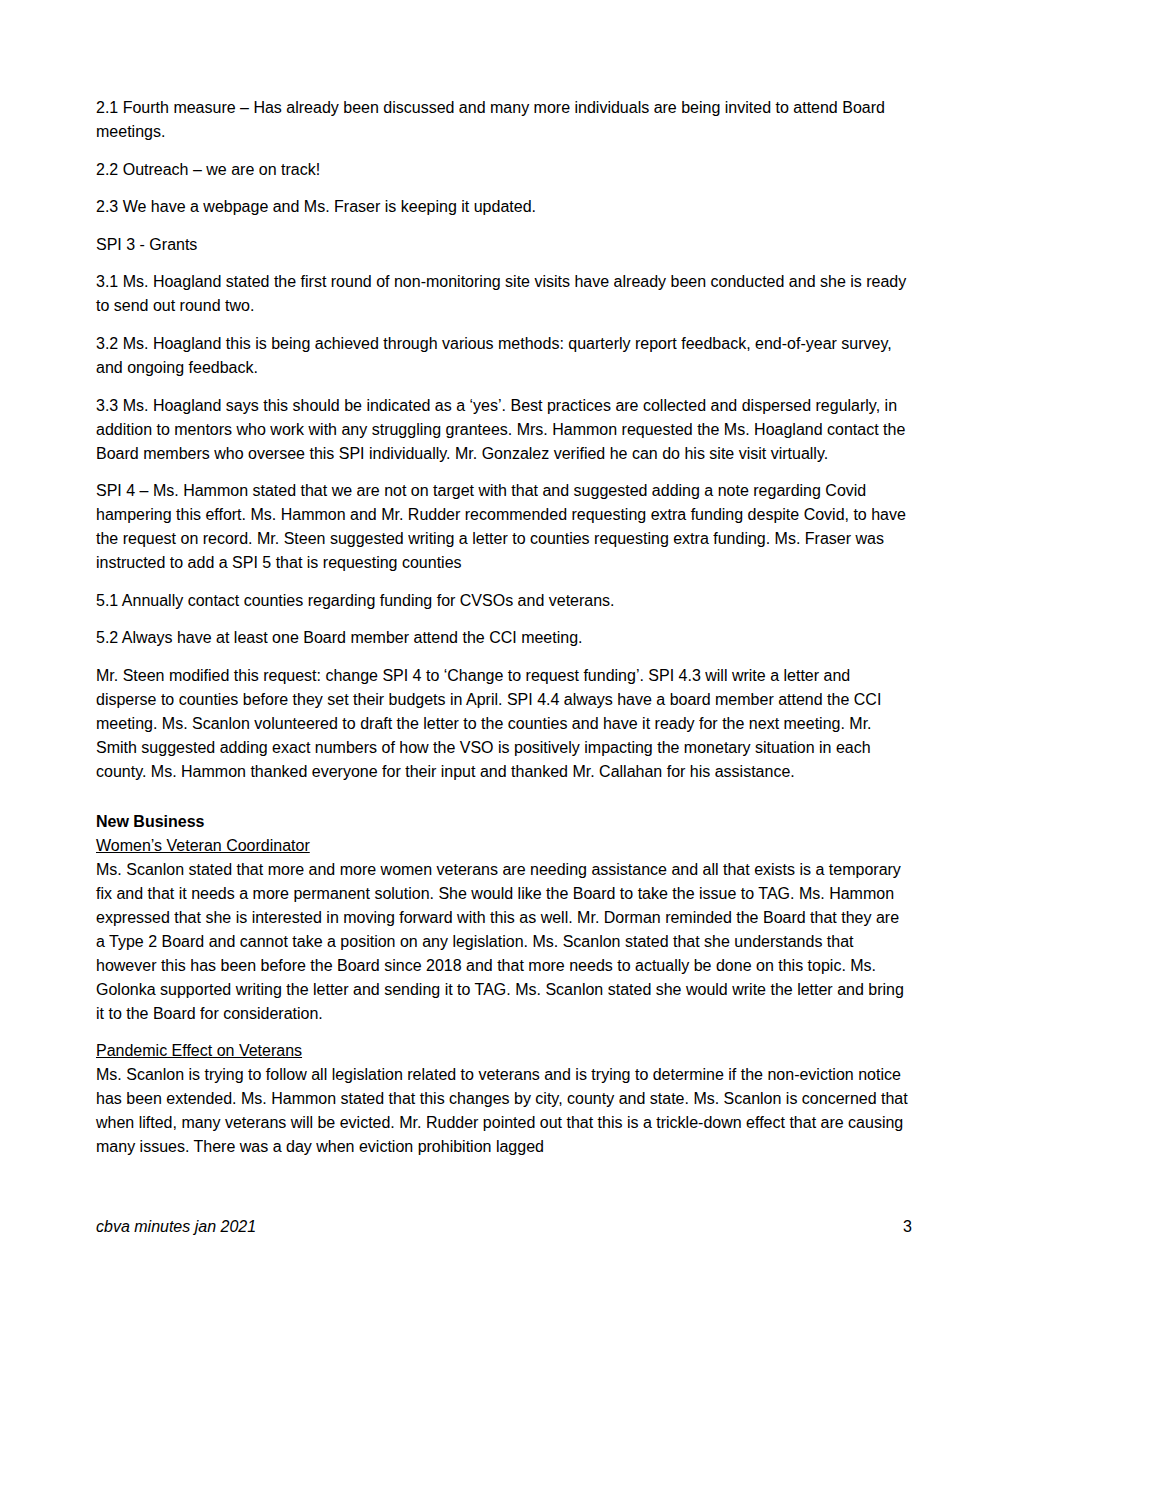2.1 Fourth measure – Has already been discussed and many more individuals are being invited to attend Board meetings.
2.2 Outreach – we are on track!
2.3 We have a webpage and Ms. Fraser is keeping it updated.
SPI 3 - Grants
3.1 Ms. Hoagland stated the first round of non-monitoring site visits have already been conducted and she is ready to send out round two.
3.2 Ms. Hoagland this is being achieved through various methods: quarterly report feedback, end-of-year survey, and ongoing feedback.
3.3 Ms. Hoagland says this should be indicated as a ‘yes’. Best practices are collected and dispersed regularly, in addition to mentors who work with any struggling grantees. Mrs. Hammon requested the Ms. Hoagland contact the Board members who oversee this SPI individually. Mr. Gonzalez verified he can do his site visit virtually.
SPI 4 – Ms. Hammon stated that we are not on target with that and suggested adding a note regarding Covid hampering this effort. Ms. Hammon and Mr. Rudder recommended requesting extra funding despite Covid, to have the request on record. Mr. Steen suggested writing a letter to counties requesting extra funding. Ms. Fraser was instructed to add a SPI 5 that is requesting counties
5.1 Annually contact counties regarding funding for CVSOs and veterans.
5.2 Always have at least one Board member attend the CCI meeting.
Mr. Steen modified this request: change SPI 4 to ‘Change to request funding’. SPI 4.3 will write a letter and disperse to counties before they set their budgets in April. SPI 4.4 always have a board member attend the CCI meeting. Ms. Scanlon volunteered to draft the letter to the counties and have it ready for the next meeting. Mr. Smith suggested adding exact numbers of how the VSO is positively impacting the monetary situation in each county. Ms. Hammon thanked everyone for their input and thanked Mr. Callahan for his assistance.
New Business
Women’s Veteran Coordinator
Ms. Scanlon stated that more and more women veterans are needing assistance and all that exists is a temporary fix and that it needs a more permanent solution. She would like the Board to take the issue to TAG. Ms. Hammon expressed that she is interested in moving forward with this as well. Mr. Dorman reminded the Board that they are a Type 2 Board and cannot take a position on any legislation. Ms. Scanlon stated that she understands that however this has been before the Board since 2018 and that more needs to actually be done on this topic. Ms. Golonka supported writing the letter and sending it to TAG. Ms. Scanlon stated she would write the letter and bring it to the Board for consideration.
Pandemic Effect on Veterans
Ms. Scanlon is trying to follow all legislation related to veterans and is trying to determine if the non-eviction notice has been extended. Ms. Hammon stated that this changes by city, county and state. Ms. Scanlon is concerned that when lifted, many veterans will be evicted. Mr. Rudder pointed out that this is a trickle-down effect that are causing many issues. There was a day when eviction prohibition lagged
cbva minutes jan 2021 3